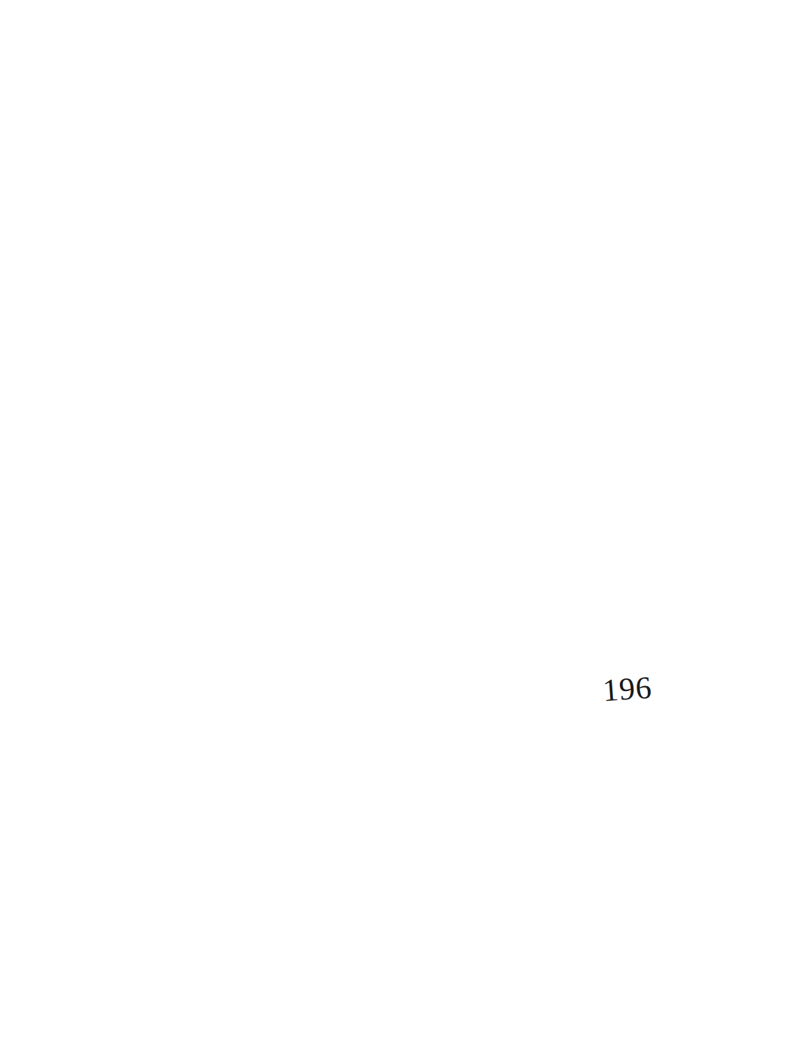196